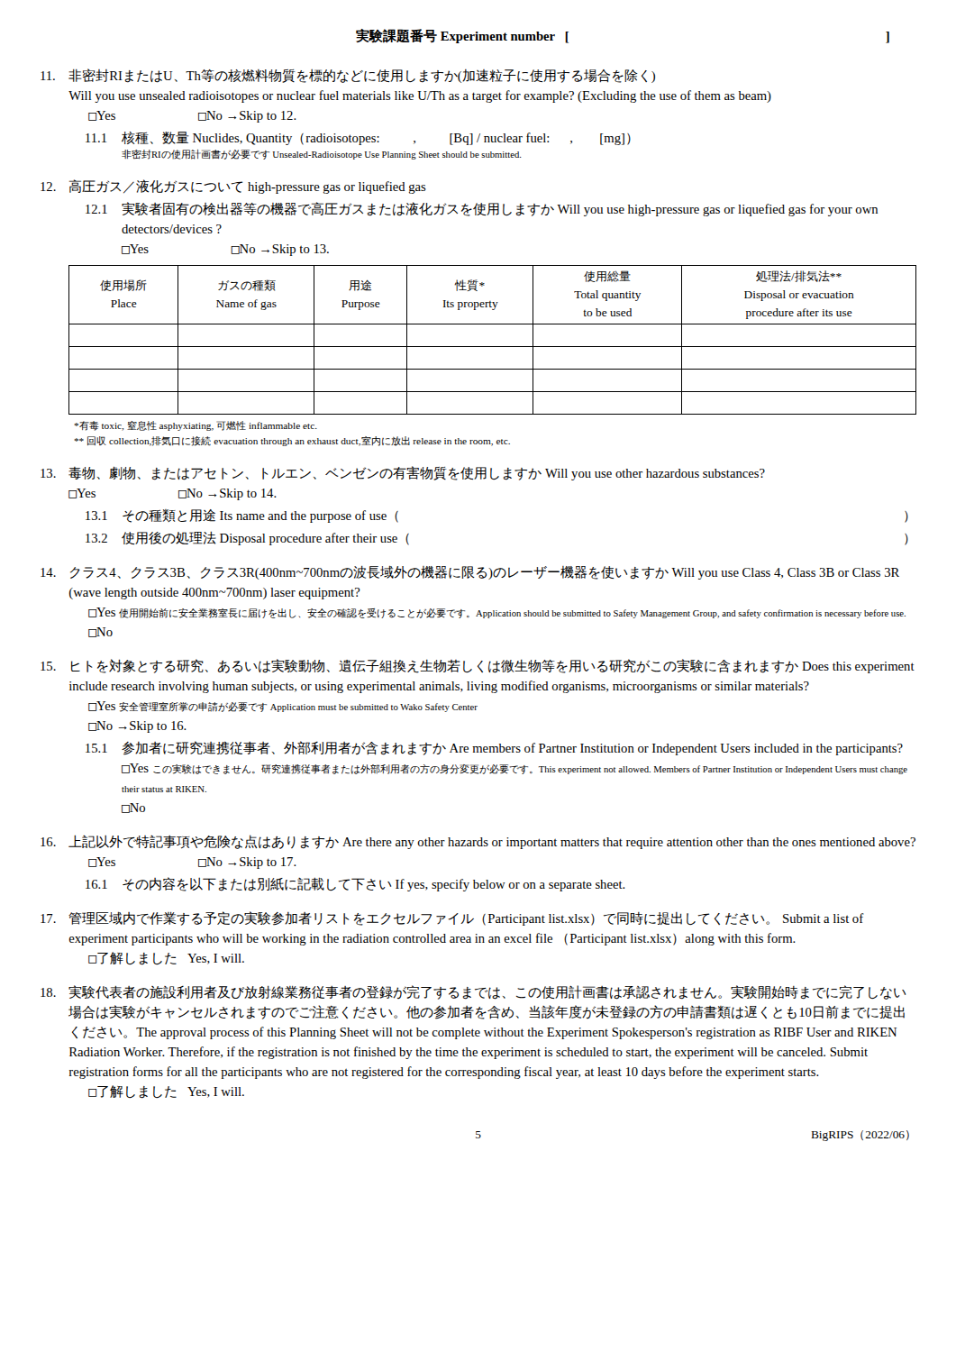実験課題番号 Experiment number [ ]
11. 非密封RIまたはU、Th等の核燃料物質を標的などに使用しますか(加速粒子に使用する場合を除く)
Will you use unsealed radioisotopes or nuclear fuel materials like U/Th as a target for example? (Excluding the use of them as beam)
□Yes □No →Skip to 12.
11.1 核種、数量 Nuclides, Quantity（radioisotopes: , [Bq] / nuclear fuel: , [mg]）
非密封RIの使用計画書が必要です Unsealed-Radioisotope Use Planning Sheet should be submitted.
12. 高圧ガス／液化ガスについて high-pressure gas or liquefied gas
12.1 実験者固有の検出器等の機器で高圧ガスまたは液化ガスを使用しますか Will you use high-pressure gas or liquefied gas for your own detectors/devices ?
□Yes □No →Skip to 13.
| 使用場所 Place | ガスの種類 Name of gas | 用途 Purpose | 性質* Its property | 使用総量 Total quantity to be used | 処理法/排気法** Disposal or evacuation procedure after its use |
| --- | --- | --- | --- | --- | --- |
*有毒 toxic, 窒息性 asphyxiating, 可燃性 inflammable etc.
** 回収 collection,排気口に接続 evacuation through an exhaust duct,室内に放出 release in the room, etc.
13. 毒物、劇物、またはアセトン、トルエン、ベンゼンの有害物質を使用しますか Will you use other hazardous substances?
□Yes □No →Skip to 14.
13.1 その種類と用途 Its name and the purpose of use（）
13.2 使用後の処理法 Disposal procedure after their use（）
14. クラス4、クラス3B、クラス3R(400nm~700nmの波長域外の機器に限る)のレーザー機器を使いますか Will you use Class 4, Class 3B or Class 3R (wave length outside 400nm~700nm) laser equipment?
□Yes 使用開始前に安全業務室長に届けを出し、安全の確認を受けることが必要です。Application should be submitted to Safety Management Group, and safety confirmation is necessary before use.
□No
15. ヒトを対象とする研究、あるいは実験動物、遺伝子組換え生物若しくは微生物等を用いる研究がこの実験に含まれますか Does this experiment include research involving human subjects, or using experimental animals, living modified organisms, microorganisms or similar materials?
□Yes 安全管理室所掌の申請が必要です Application must be submitted to Wako Safety Center
□No →Skip to 16.
15.1 参加者に研究連携従事者、外部利用者が含まれますか Are members of Partner Institution or Independent Users included in the participants?
□Yes この実験はできません。研究連携従事者または外部利用者の方の身分変更が必要です。This experiment not allowed. Members of Partner Institution or Independent Users must change their status at RIKEN.
□No
16. 上記以外で特記事項や危険な点はありますか Are there any other hazards or important matters that require attention other than the ones mentioned above?
□Yes □No →Skip to 17.
16.1 その内容を以下または別紙に記載して下さい If yes, specify below or on a separate sheet.
17. 管理区域内で作業する予定の実験参加者リストをエクセルファイル（Participant list.xlsx）で同時に提出してください。 Submit a list of experiment participants who will be working in the radiation controlled area in an excel file （Participant list.xlsx）along with this form.
□了解しました Yes, I will.
18. 実験代表者の施設利用者及び放射線業務従事者の登録が完了するまでは、この使用計画書は承認されません。実験開始時までに完了しない場合は実験がキャンセルされますのでご注意ください。他の参加者を含め、当該年度が未登録の方の申請書類は遅くとも10日前までに提出ください。The approval process of this Planning Sheet will not be complete without the Experiment Spokesperson's registration as RIBF User and RIKEN Radiation Worker. Therefore, if the registration is not finished by the time the experiment is scheduled to start, the experiment will be canceled. Submit registration forms for all the participants who are not registered for the corresponding fiscal year, at least 10 days before the experiment starts.
□了解しました Yes, I will.
5
BigRIPS（2022/06）